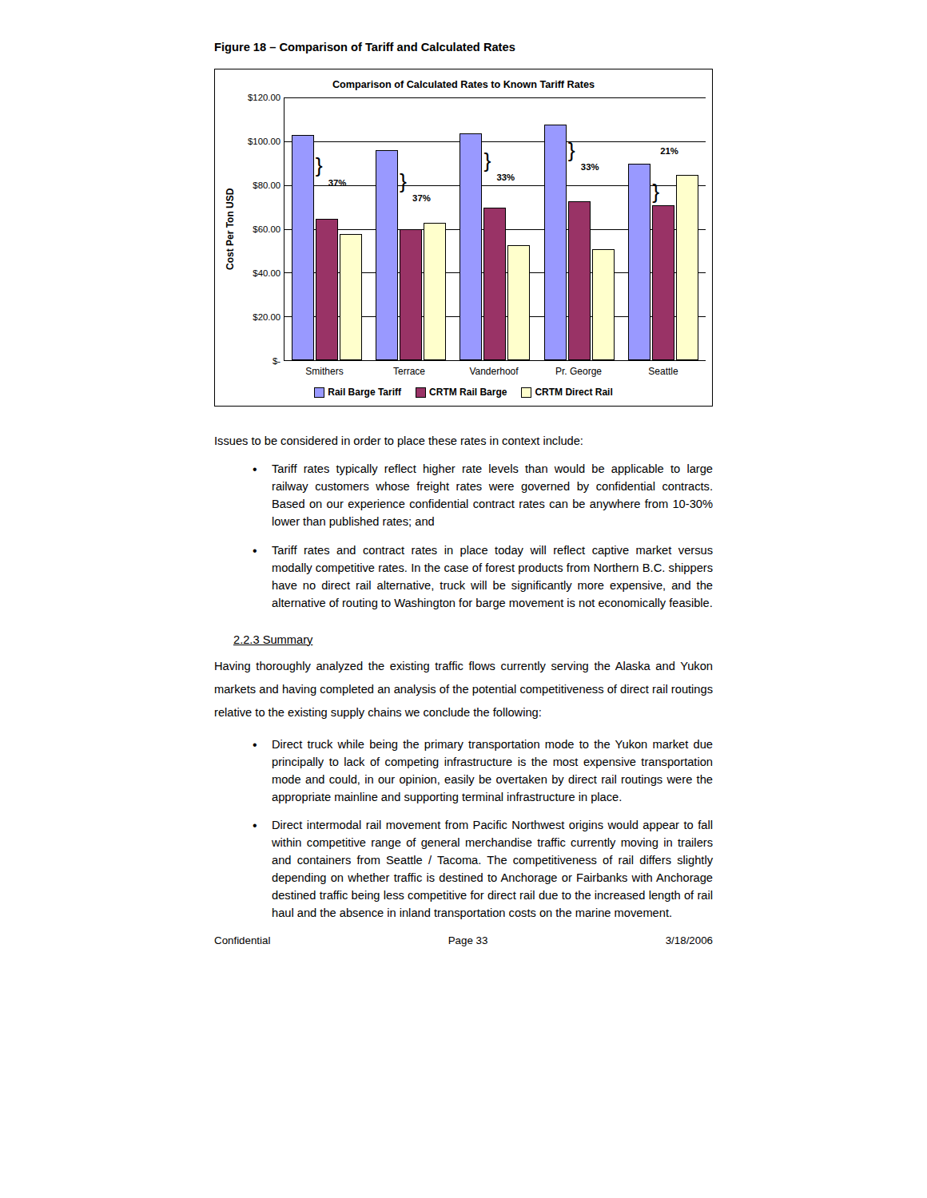Figure 18 – Comparison of Tariff and Calculated Rates
Comparison of Calculated Rates to Known Tariff Rates
Cost Per Ton USD
$120.00 $100.00 $80.00 $60.00 $40.00 $20.00 $-
} 37%
} 37%
} 33%
} 33%
} 21%
Smithers Terrace Vanderhoof Pr. George Seattle
Rail Barge Tariff
CRTM Rail Barge
CRTM Direct Rail
Issues to be considered in order to place these rates in context include:
Tariff rates typically reflect higher rate levels than would be applicable to large railway customers whose freight rates were governed by confidential contracts. Based on our experience confidential contract rates can be anywhere from 10-30% lower than published rates; and
Tariff rates and contract rates in place today will reflect captive market versus modally competitive rates. In the case of forest products from Northern B.C. shippers have no direct rail alternative, truck will be significantly more expensive, and the alternative of routing to Washington for barge movement is not economically feasible.
2.2.3 Summary
Having thoroughly analyzed the existing traffic flows currently serving the Alaska and Yukon markets and having completed an analysis of the potential competitiveness of direct rail routings relative to the existing supply chains we conclude the following:
Direct truck while being the primary transportation mode to the Yukon market due principally to lack of competing infrastructure is the most expensive transportation mode and could, in our opinion, easily be overtaken by direct rail routings were the appropriate mainline and supporting terminal infrastructure in place.
Direct intermodal rail movement from Pacific Northwest origins would appear to fall within competitive range of general merchandise traffic currently moving in trailers and containers from Seattle / Tacoma. The competitiveness of rail differs slightly depending on whether traffic is destined to Anchorage or Fairbanks with Anchorage destined traffic being less competitive for direct rail due to the increased length of rail haul and the absence in inland transportation costs on the marine movement.
Confidential Page 33 3/18/2006